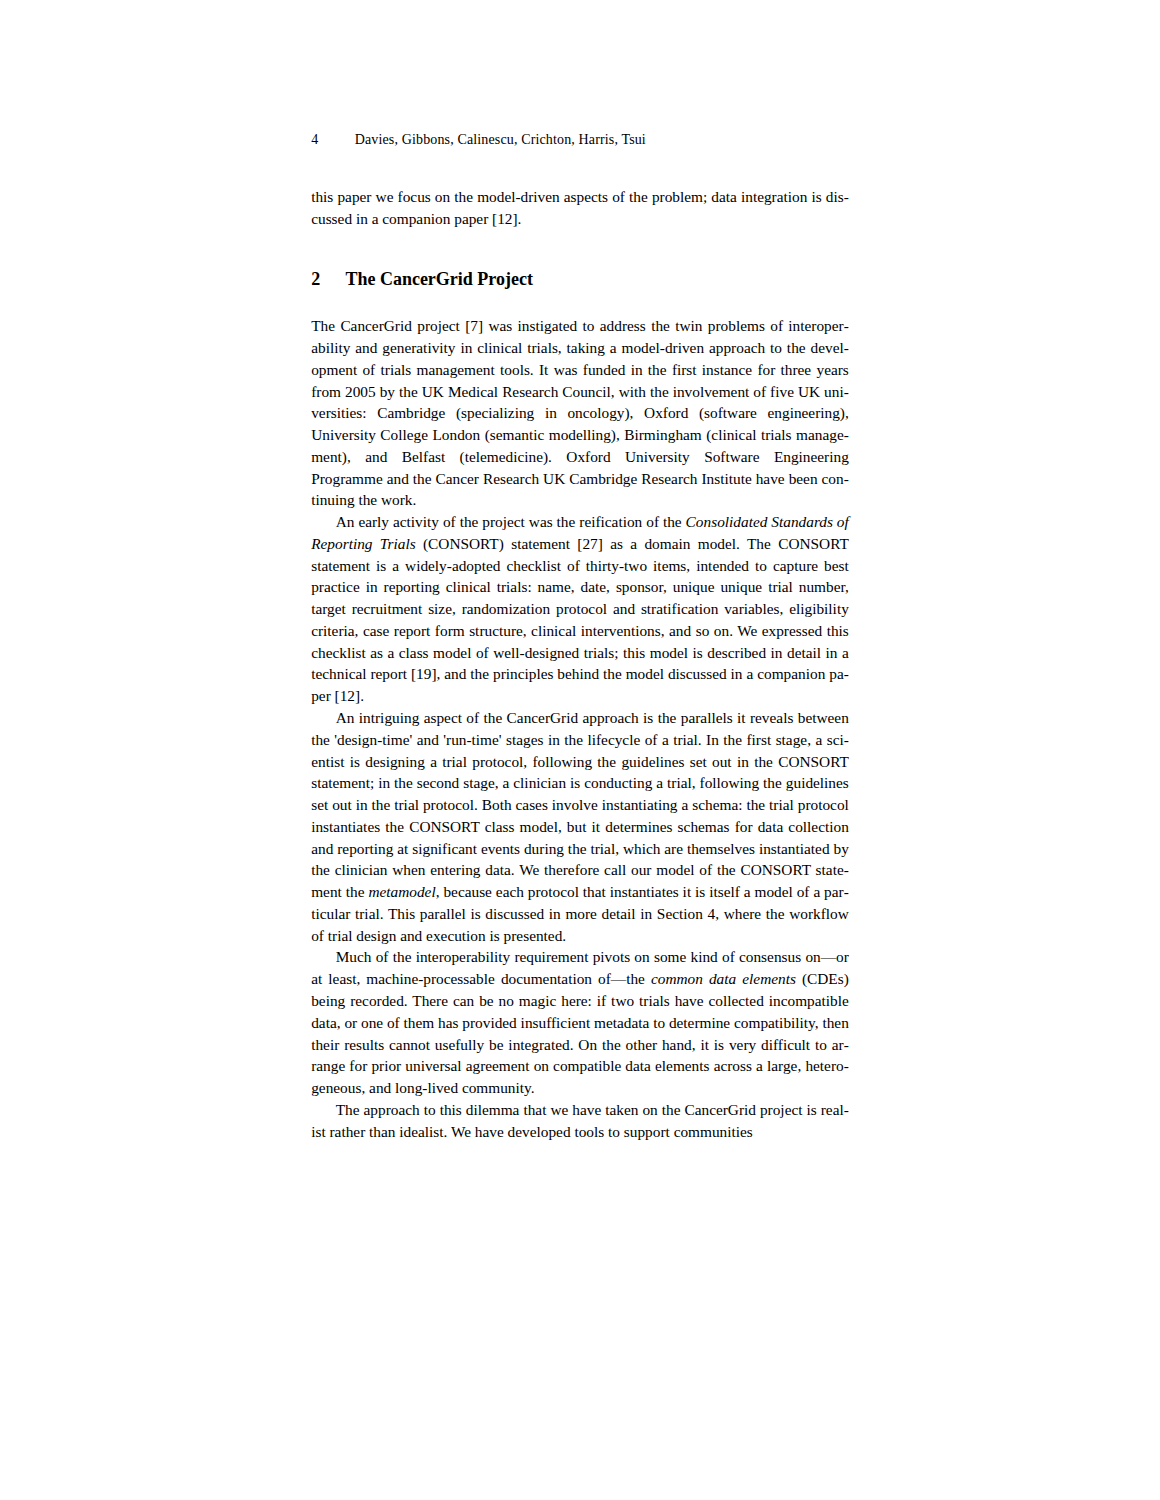4 Davies, Gibbons, Calinescu, Crichton, Harris, Tsui
this paper we focus on the model-driven aspects of the problem; data integration is discussed in a companion paper [12].
2 The CancerGrid Project
The CancerGrid project [7] was instigated to address the twin problems of interoperability and generativity in clinical trials, taking a model-driven approach to the development of trials management tools. It was funded in the first instance for three years from 2005 by the UK Medical Research Council, with the involvement of five UK universities: Cambridge (specializing in oncology), Oxford (software engineering), University College London (semantic modelling), Birmingham (clinical trials management), and Belfast (telemedicine). Oxford University Software Engineering Programme and the Cancer Research UK Cambridge Research Institute have been continuing the work.
An early activity of the project was the reification of the Consolidated Standards of Reporting Trials (CONSORT) statement [27] as a domain model. The CONSORT statement is a widely-adopted checklist of thirty-two items, intended to capture best practice in reporting clinical trials: name, date, sponsor, unique unique trial number, target recruitment size, randomization protocol and stratification variables, eligibility criteria, case report form structure, clinical interventions, and so on. We expressed this checklist as a class model of well-designed trials; this model is described in detail in a technical report [19], and the principles behind the model discussed in a companion paper [12].
An intriguing aspect of the CancerGrid approach is the parallels it reveals between the 'design-time' and 'run-time' stages in the lifecycle of a trial. In the first stage, a scientist is designing a trial protocol, following the guidelines set out in the CONSORT statement; in the second stage, a clinician is conducting a trial, following the guidelines set out in the trial protocol. Both cases involve instantiating a schema: the trial protocol instantiates the CONSORT class model, but it determines schemas for data collection and reporting at significant events during the trial, which are themselves instantiated by the clinician when entering data. We therefore call our model of the CONSORT statement the metamodel, because each protocol that instantiates it is itself a model of a particular trial. This parallel is discussed in more detail in Section 4, where the workflow of trial design and execution is presented.
Much of the interoperability requirement pivots on some kind of consensus on—or at least, machine-processable documentation of—the common data elements (CDEs) being recorded. There can be no magic here: if two trials have collected incompatible data, or one of them has provided insufficient metadata to determine compatibility, then their results cannot usefully be integrated. On the other hand, it is very difficult to arrange for prior universal agreement on compatible data elements across a large, heterogeneous, and long-lived community.
The approach to this dilemma that we have taken on the CancerGrid project is realist rather than idealist. We have developed tools to support communities